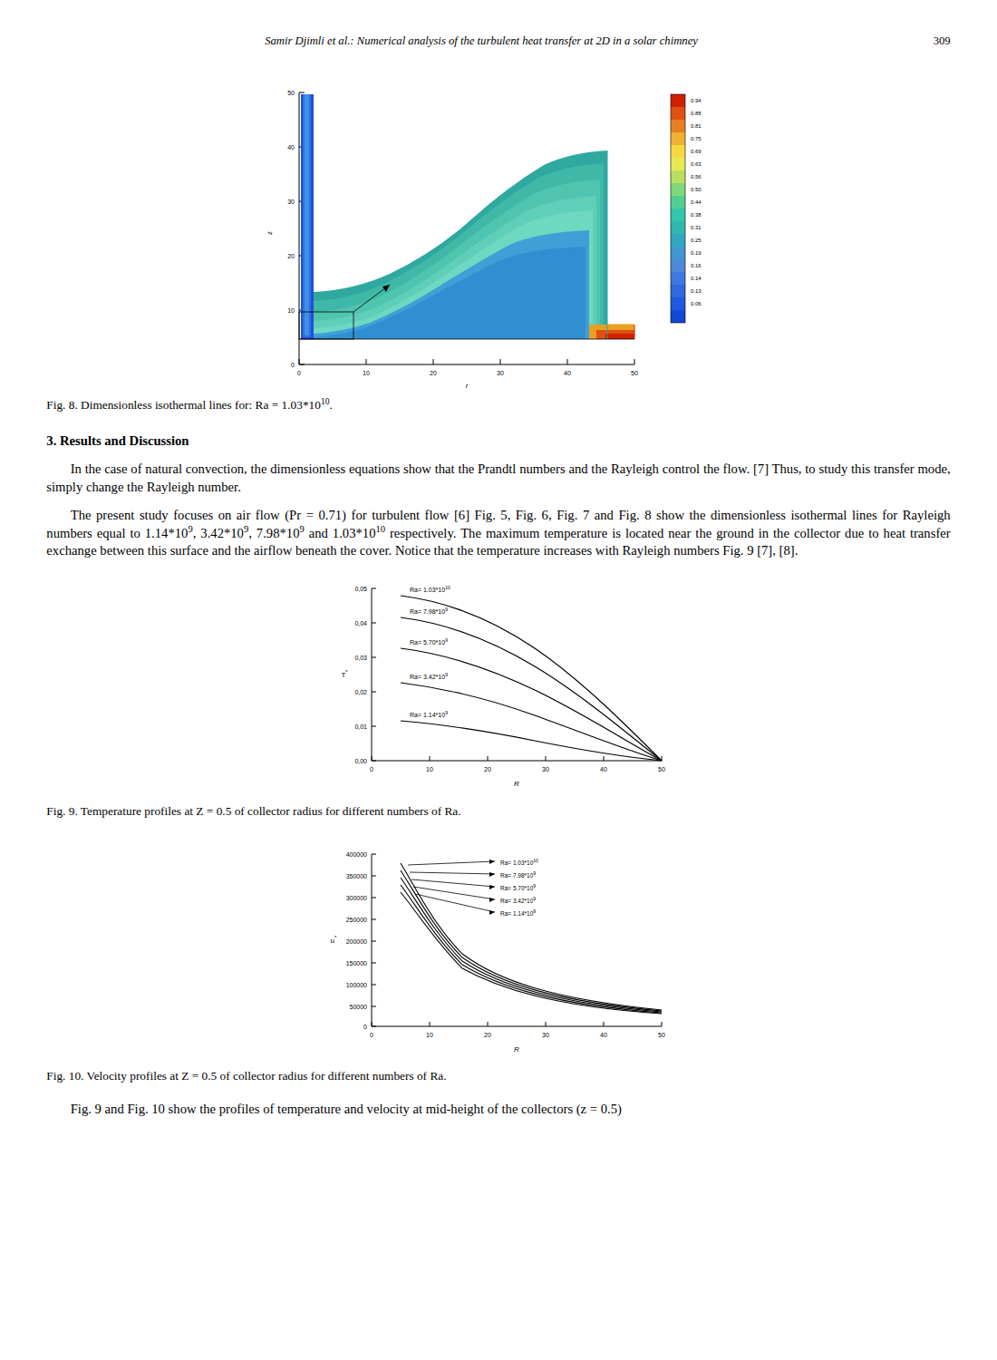Samir Djimli et al.: Numerical analysis of the turbulent heat transfer at 2D in a solar chimney 309
50 40 30 20 10 0 z 0 10 20 30 40 50 r 0.94 0.88 0.81 0.75 0.69 0.63 0.56 0.50 0.44 0.38 0.31 0.25 0.19 0.16 0.14 0.13 0.06
Fig. 8. Dimensionless isothermal lines for: Ra = 1.03*1010.
3. Results and Discussion
In the case of natural convection, the dimensionless equations show that the Prandtl numbers and the Rayleigh control the flow. [7] Thus, to study this transfer mode, simply change the Rayleigh number.
The present study focuses on air flow (Pr = 0.71) for turbulent flow [6] Fig. 5, Fig. 6, Fig. 7 and Fig. 8 show the dimensionless isothermal lines for Rayleigh numbers equal to 1.14*109, 3.42*109, 7.98*109 and 1.03*1010 respectively. The maximum temperature is located near the ground in the collector due to heat transfer exchange between this surface and the airflow beneath the cover. Notice that the temperature increases with Rayleigh numbers Fig. 9 [7], [8].
0,05 0,04 0,03 0,02 0,01 0,00 T* 0 10 20 30 40 50 R Ra= 1.03*1010 Ra= 7.98*109 Ra= 5.70*109 Ra= 3.42*109 Ra= 1.14*109
Fig. 9. Temperature profiles at Z = 0.5 of collector radius for different numbers of Ra.
400000 350000 300000 250000 200000 150000 100000 50000 0 u* 0 10 20 30 40 50 R Ra= 1.03*1010 Ra= 7.98*109 Ra= 5.70*109 Ra= 3.42*109 Ra= 1.14*109
Fig. 10. Velocity profiles at Z = 0.5 of collector radius for different numbers of Ra.
Fig. 9 and Fig. 10 show the profiles of temperature and velocity at mid-height of the collectors (z = 0.5)